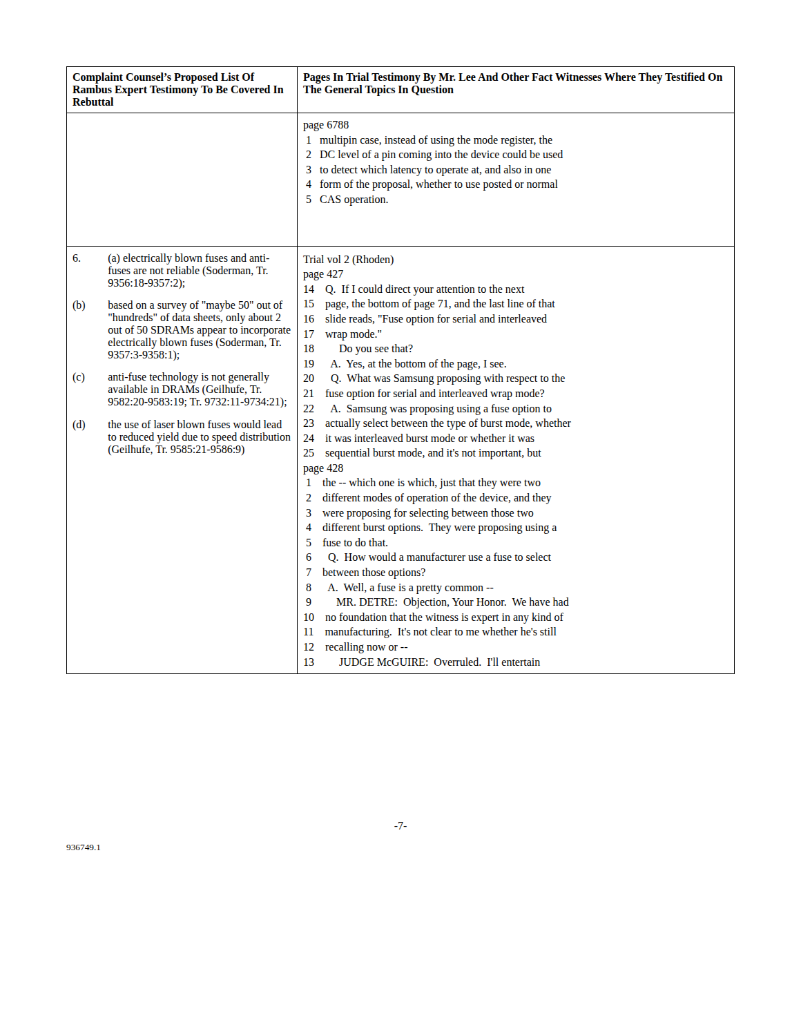| Complaint Counsel’s Proposed List Of Rambus Expert Testimony To Be Covered In Rebuttal | Pages In Trial Testimony By Mr. Lee And Other Fact Witnesses Where They Testified On The General Topics In Question |
| --- | --- |
| | page 6788 1 multipin case, instead of using the mode register, the 2 DC level of a pin coming into the device could be used 3 to detect which latency to operate at, and also in one 4 form of the proposal, whether to use posted or normal 5 CAS operation. |
| 6. (a) electrically blown fuses and anti-fuses are not reliable (Soderman, Tr. 9356:18-9357:2); (b) based on a survey of "maybe 50" out of "hundreds" of data sheets, only about 2 out of 50 SDRAMs appear to incorporate electrically blown fuses (Soderman, Tr. 9357:3-9358:1); (c) anti-fuse technology is not generally available in DRAMs (Geilhufe, Tr. 9582:20-9583:19; Tr. 9732:11-9734:21); (d) the use of laser blown fuses would lead to reduced yield due to speed distribution (Geilhufe, Tr. 9585:21-9586:9) | Trial vol 2 (Rhoden) page 427 14 Q. If I could direct your attention to the next 15 page, the bottom of page 71, and the last line of that 16 slide reads, "Fuse option for serial and interleaved 17 wrap mode." 18 Do you see that? 19 A. Yes, at the bottom of the page, I see. 20 Q. What was Samsung proposing with respect to the 21 fuse option for serial and interleaved wrap mode? 22 A. Samsung was proposing using a fuse option to 23 actually select between the type of burst mode, whether 24 it was interleaved burst mode or whether it was 25 sequential burst mode, and it's not important, but page 428 1 the -- which one is which, just that they were two 2 different modes of operation of the device, and they 3 were proposing for selecting between those two 4 different burst options. They were proposing using a 5 fuse to do that. 6 Q. How would a manufacturer use a fuse to select 7 between those options? 8 A. Well, a fuse is a pretty common -- 9 MR. DETRE: Objection, Your Honor. We have had 10 no foundation that the witness is expert in any kind of 11 manufacturing. It's not clear to me whether he's still 12 recalling now or -- 13 JUDGE McGUIRE: Overruled. I'll entertain |
-7-
936749.1